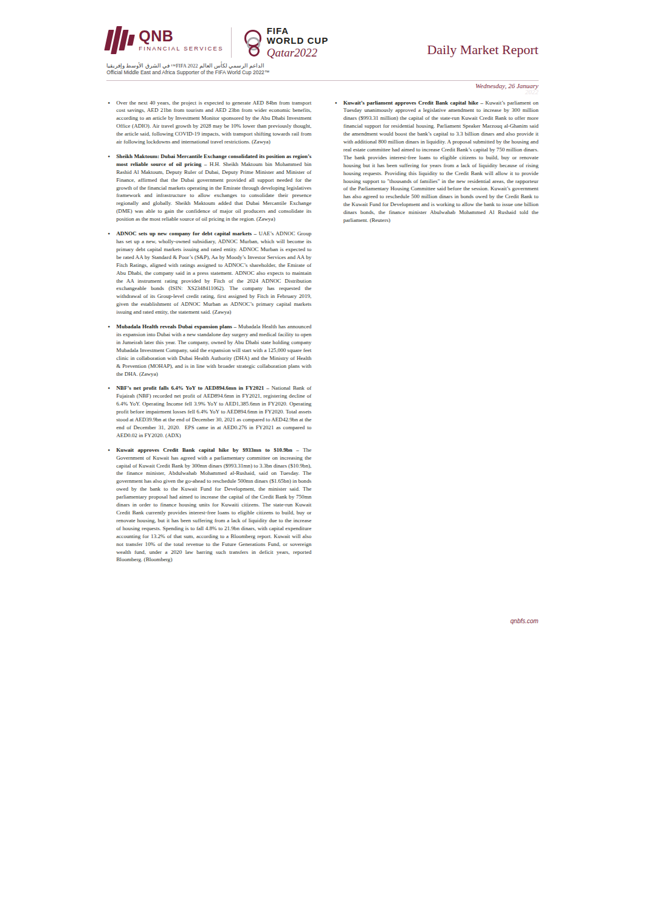QNB FINANCIAL SERVICES
FIFA WORLD CUP Qatar2022
Daily Market Report
الداعم الرسمي لكأس العالم FIFA 2022™ في الشرق الأوسط وإفريقيا
Official Middle East and Africa Supporter of the FIFA World Cup 2022™
Wednesday, 26 January 2022
Over the next 40 years, the project is expected to generate AED 84bn from transport cost savings, AED 21bn from tourism and AED 23bn from wider economic benefits, according to an article by Investment Monitor sponsored by the Abu Dhabi Investment Office (ADIO). Air travel growth by 2028 may be 10% lower than previously thought, the article said, following COVID-19 impacts, with transport shifting towards rail from air following lockdowns and international travel restrictions. (Zawya)
Sheikh Maktoum: Dubai Mercantile Exchange consolidated its position as region’s most reliable source of oil pricing – H.H. Sheikh Maktoum bin Mohammed bin Rashid Al Maktoum, Deputy Ruler of Dubai, Deputy Prime Minister and Minister of Finance, affirmed that the Dubai government provided all support needed for the growth of the financial markets operating in the Emirate through developing legislatives framework and infrastructure to allow exchanges to consolidate their presence regionally and globally. Sheikh Maktoum added that Dubai Mercantile Exchange (DME) was able to gain the confidence of major oil producers and consolidate its position as the most reliable source of oil pricing in the region. (Zawya)
ADNOC sets up new company for debt capital markets – UAE’s ADNOC Group has set up a new, wholly-owned subsidiary, ADNOC Murban, which will become its primary debt capital markets issuing and rated entity. ADNOC Murban is expected to be rated AA by Standard & Poor’s (S&P), Aa by Moody’s Investor Services and AA by Fitch Ratings, aligned with ratings assigned to ADNOC’s shareholder, the Emirate of Abu Dhabi, the company said in a press statement. ADNOC also expects to maintain the AA instrument rating provided by Fitch of the 2024 ADNOC Distribution exchangeable bonds (ISIN: XS2348411062). The company has requested the withdrawal of its Group-level credit rating, first assigned by Fitch in February 2019, given the establishment of ADNOC Murban as ADNOC’s primary capital markets issuing and rated entity, the statement said. (Zawya)
Mubadala Health reveals Dubai expansion plans – Mubadala Health has announced its expansion into Dubai with a new standalone day surgery and medical facility to open in Jumeirah later this year. The company, owned by Abu Dhabi state holding company Mubadala Investment Company, said the expansion will start with a 125,000 square feet clinic in collaboration with Dubai Health Authority (DHA) and the Ministry of Health & Prevention (MOHAP), and is in line with broader strategic collaboration plans with the DHA. (Zawya)
NBF’s net profit falls 6.4% YoY to AED894.6mn in FY2021 – National Bank of Fujairah (NBF) recorded net profit of AED894.6mn in FY2021, registering decline of 6.4% YoY. Operating Income fell 3.9% YoY to AED1,385.6mn in FY2020. Operating profit before impairment losses fell 6.4% YoY to AED894.6mn in FY2020. Total assets stood at AED39.9bn at the end of December 30, 2021 as compared to AED42.9bn at the end of December 31, 2020. EPS came in at AED0.276 in FY2021 as compared to AED0.02 in FY2020. (ADX)
Kuwait approves Credit Bank capital hike by $933mn to $10.9bn – The Government of Kuwait has agreed with a parliamentary committee on increasing the capital of Kuwait Credit Bank by 300mn dinars ($993.31mn) to 3.3bn dinars ($10.9bn), the finance minister, Abdulwahab Mohammed al-Rushaid, said on Tuesday. The government has also given the go-ahead to reschedule 500mn dinars ($1.65bn) in bonds owed by the bank to the Kuwait Fund for Development, the minister said. The parliamentary proposal had aimed to increase the capital of the Credit Bank by 750mn dinars in order to finance housing units for Kuwaiti citizens. The state-run Kuwait Credit Bank currently provides interest-free loans to eligible citizens to build, buy or renovate housing, but it has been suffering from a lack of liquidity due to the increase of housing requests. Spending is to fall 4.8% to 21.9bn dinars, with capital expenditure accounting for 13.2% of that sum, according to a Bloomberg report. Kuwait will also not transfer 10% of the total revenue to the Future Generations Fund, or sovereign wealth fund, under a 2020 law barring such transfers in deficit years, reported Bloomberg. (Bloomberg)
Kuwait’s parliament approves Credit Bank capital hike – Kuwait’s parliament on Tuesday unanimously approved a legislative amendment to increase by 300 million dinars ($993.31 million) the capital of the state-run Kuwait Credit Bank to offer more financial support for residential housing. Parliament Speaker Marzouq al-Ghanim said the amendment would boost the bank’s capital to 3.3 billion dinars and also provide it with additional 800 million dinars in liquidity. A proposal submitted by the housing and real estate committee had aimed to increase Credit Bank’s capital by 750 million dinars. The bank provides interest-free loans to eligible citizens to build, buy or renovate housing but it has been suffering for years from a lack of liquidity because of rising housing requests. Providing this liquidity to the Credit Bank will allow it to provide housing support to "thousands of families" in the new residential areas, the rapporteur of the Parliamentary Housing Committee said before the session. Kuwait’s government has also agreed to reschedule 500 million dinars in bonds owed by the Credit Bank to the Kuwait Fund for Development and is working to allow the bank to issue one billion dinars bonds, the finance minister Abulwahab Mohammed Al Rushaid told the parliament. (Reuters)
qnbfs.com